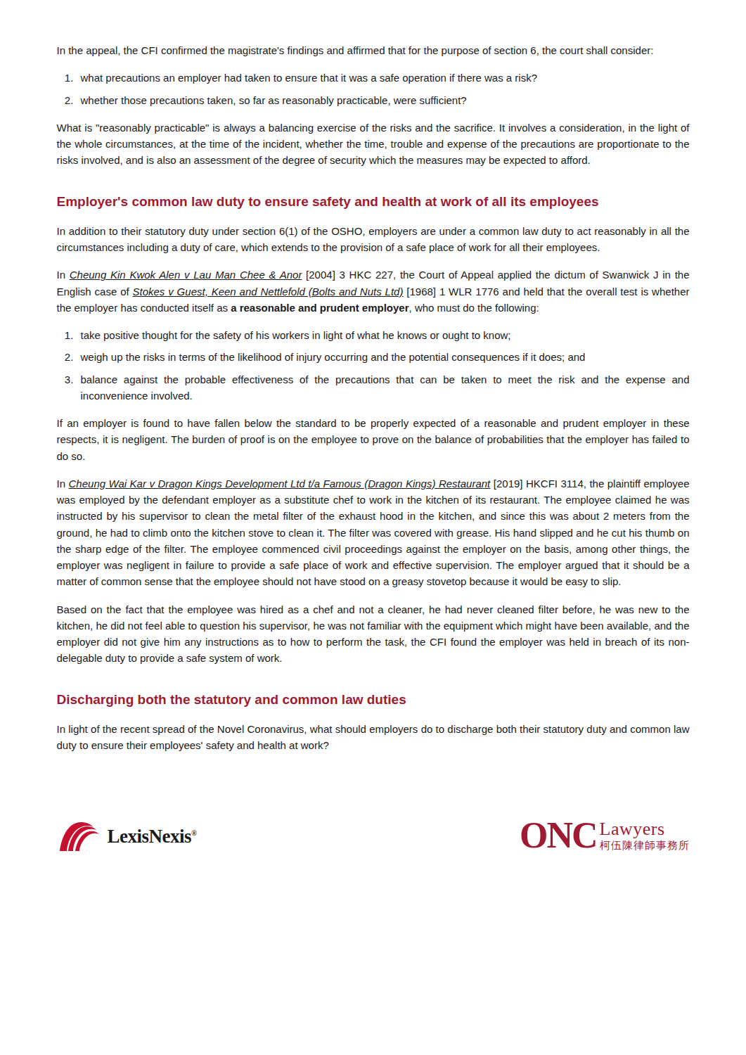In the appeal, the CFI confirmed the magistrate's findings and affirmed that for the purpose of section 6, the court shall consider:
what precautions an employer had taken to ensure that it was a safe operation if there was a risk?
whether those precautions taken, so far as reasonably practicable, were sufficient?
What is "reasonably practicable" is always a balancing exercise of the risks and the sacrifice. It involves a consideration, in the light of the whole circumstances, at the time of the incident, whether the time, trouble and expense of the precautions are proportionate to the risks involved, and is also an assessment of the degree of security which the measures may be expected to afford.
Employer's common law duty to ensure safety and health at work of all its employees
In addition to their statutory duty under section 6(1) of the OSHO, employers are under a common law duty to act reasonably in all the circumstances including a duty of care, which extends to the provision of a safe place of work for all their employees.
In Cheung Kin Kwok Alen v Lau Man Chee & Anor [2004] 3 HKC 227, the Court of Appeal applied the dictum of Swanwick J in the English case of Stokes v Guest, Keen and Nettlefold (Bolts and Nuts Ltd) [1968] 1 WLR 1776 and held that the overall test is whether the employer has conducted itself as a reasonable and prudent employer, who must do the following:
take positive thought for the safety of his workers in light of what he knows or ought to know;
weigh up the risks in terms of the likelihood of injury occurring and the potential consequences if it does; and
balance against the probable effectiveness of the precautions that can be taken to meet the risk and the expense and inconvenience involved.
If an employer is found to have fallen below the standard to be properly expected of a reasonable and prudent employer in these respects, it is negligent. The burden of proof is on the employee to prove on the balance of probabilities that the employer has failed to do so.
In Cheung Wai Kar v Dragon Kings Development Ltd t/a Famous (Dragon Kings) Restaurant [2019] HKCFI 3114, the plaintiff employee was employed by the defendant employer as a substitute chef to work in the kitchen of its restaurant. The employee claimed he was instructed by his supervisor to clean the metal filter of the exhaust hood in the kitchen, and since this was about 2 meters from the ground, he had to climb onto the kitchen stove to clean it. The filter was covered with grease. His hand slipped and he cut his thumb on the sharp edge of the filter. The employee commenced civil proceedings against the employer on the basis, among other things, the employer was negligent in failure to provide a safe place of work and effective supervision. The employer argued that it should be a matter of common sense that the employee should not have stood on a greasy stovetop because it would be easy to slip.
Based on the fact that the employee was hired as a chef and not a cleaner, he had never cleaned filter before, he was new to the kitchen, he did not feel able to question his supervisor, he was not familiar with the equipment which might have been available, and the employer did not give him any instructions as to how to perform the task, the CFI found the employer was held in breach of its non-delegable duty to provide a safe system of work.
Discharging both the statutory and common law duties
In light of the recent spread of the Novel Coronavirus, what should employers do to discharge both their statutory duty and common law duty to ensure their employees' safety and health at work?
LexisNexis®
ONC
Lawyers 柯伍陳律師事務所